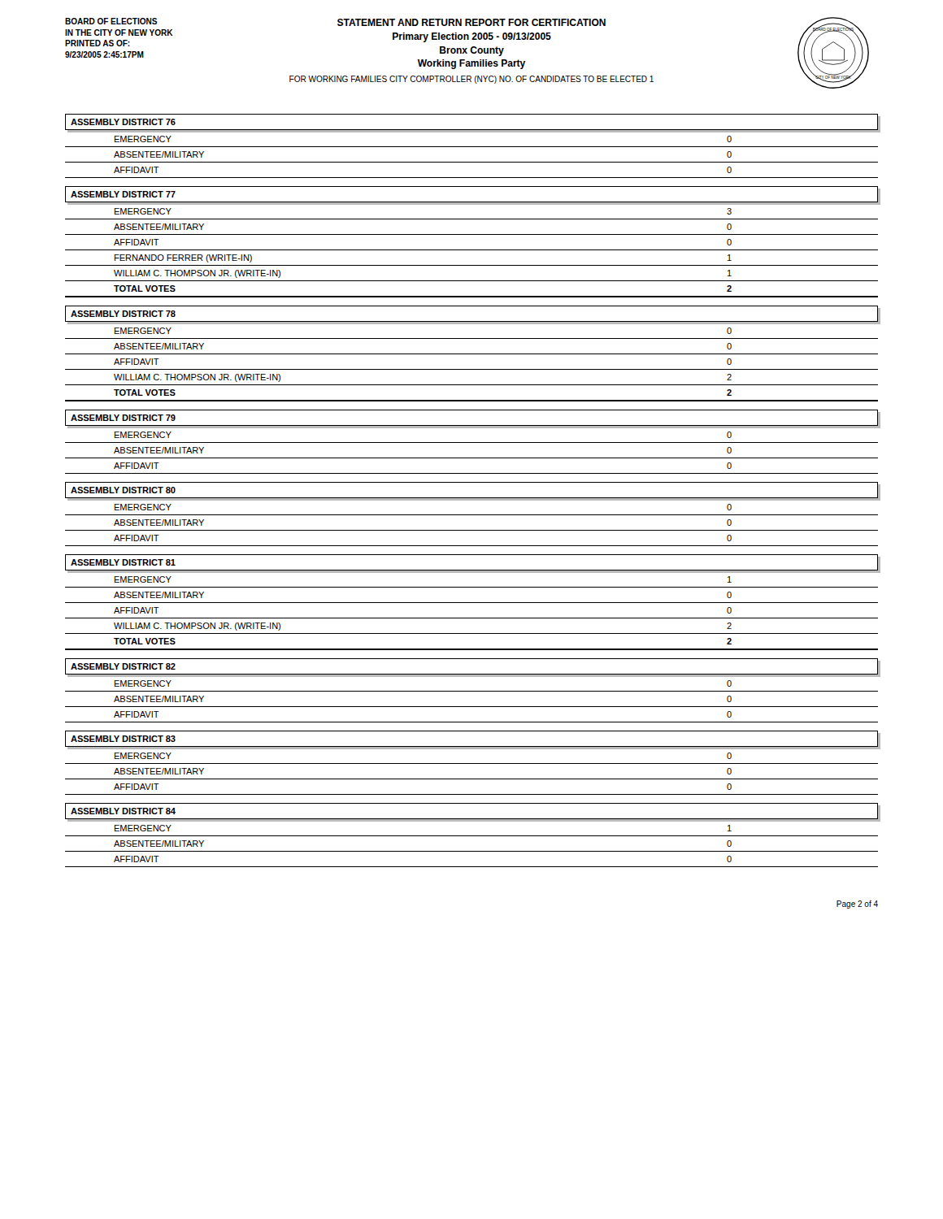BOARD OF ELECTIONS
IN THE CITY OF NEW YORK
PRINTED AS OF:
9/23/2005 2:45:17PM
BOARD OF ELECTIONS CITY OF NEW YORK
STATEMENT AND RETURN REPORT FOR CERTIFICATION
Primary Election 2005 - 09/13/2005
Bronx County
Working Families Party
FOR WORKING FAMILIES CITY COMPTROLLER (NYC) NO. OF CANDIDATES TO BE ELECTED 1
ASSEMBLY DISTRICT 76
| EMERGENCY | 0 |
| ABSENTEE/MILITARY | 0 |
| AFFIDAVIT | 0 |
ASSEMBLY DISTRICT 77
| EMERGENCY | 3 |
| ABSENTEE/MILITARY | 0 |
| AFFIDAVIT | 0 |
| FERNANDO FERRER (WRITE-IN) | 1 |
| WILLIAM C. THOMPSON JR. (WRITE-IN) | 1 |
| TOTAL VOTES | 2 |
ASSEMBLY DISTRICT 78
| EMERGENCY | 0 |
| ABSENTEE/MILITARY | 0 |
| AFFIDAVIT | 0 |
| WILLIAM C. THOMPSON JR. (WRITE-IN) | 2 |
| TOTAL VOTES | 2 |
ASSEMBLY DISTRICT 79
| EMERGENCY | 0 |
| ABSENTEE/MILITARY | 0 |
| AFFIDAVIT | 0 |
ASSEMBLY DISTRICT 80
| EMERGENCY | 0 |
| ABSENTEE/MILITARY | 0 |
| AFFIDAVIT | 0 |
ASSEMBLY DISTRICT 81
| EMERGENCY | 1 |
| ABSENTEE/MILITARY | 0 |
| AFFIDAVIT | 0 |
| WILLIAM C. THOMPSON JR. (WRITE-IN) | 2 |
| TOTAL VOTES | 2 |
ASSEMBLY DISTRICT 82
| EMERGENCY | 0 |
| ABSENTEE/MILITARY | 0 |
| AFFIDAVIT | 0 |
ASSEMBLY DISTRICT 83
| EMERGENCY | 0 |
| ABSENTEE/MILITARY | 0 |
| AFFIDAVIT | 0 |
ASSEMBLY DISTRICT 84
| EMERGENCY | 1 |
| ABSENTEE/MILITARY | 0 |
| AFFIDAVIT | 0 |
Page 2 of 4